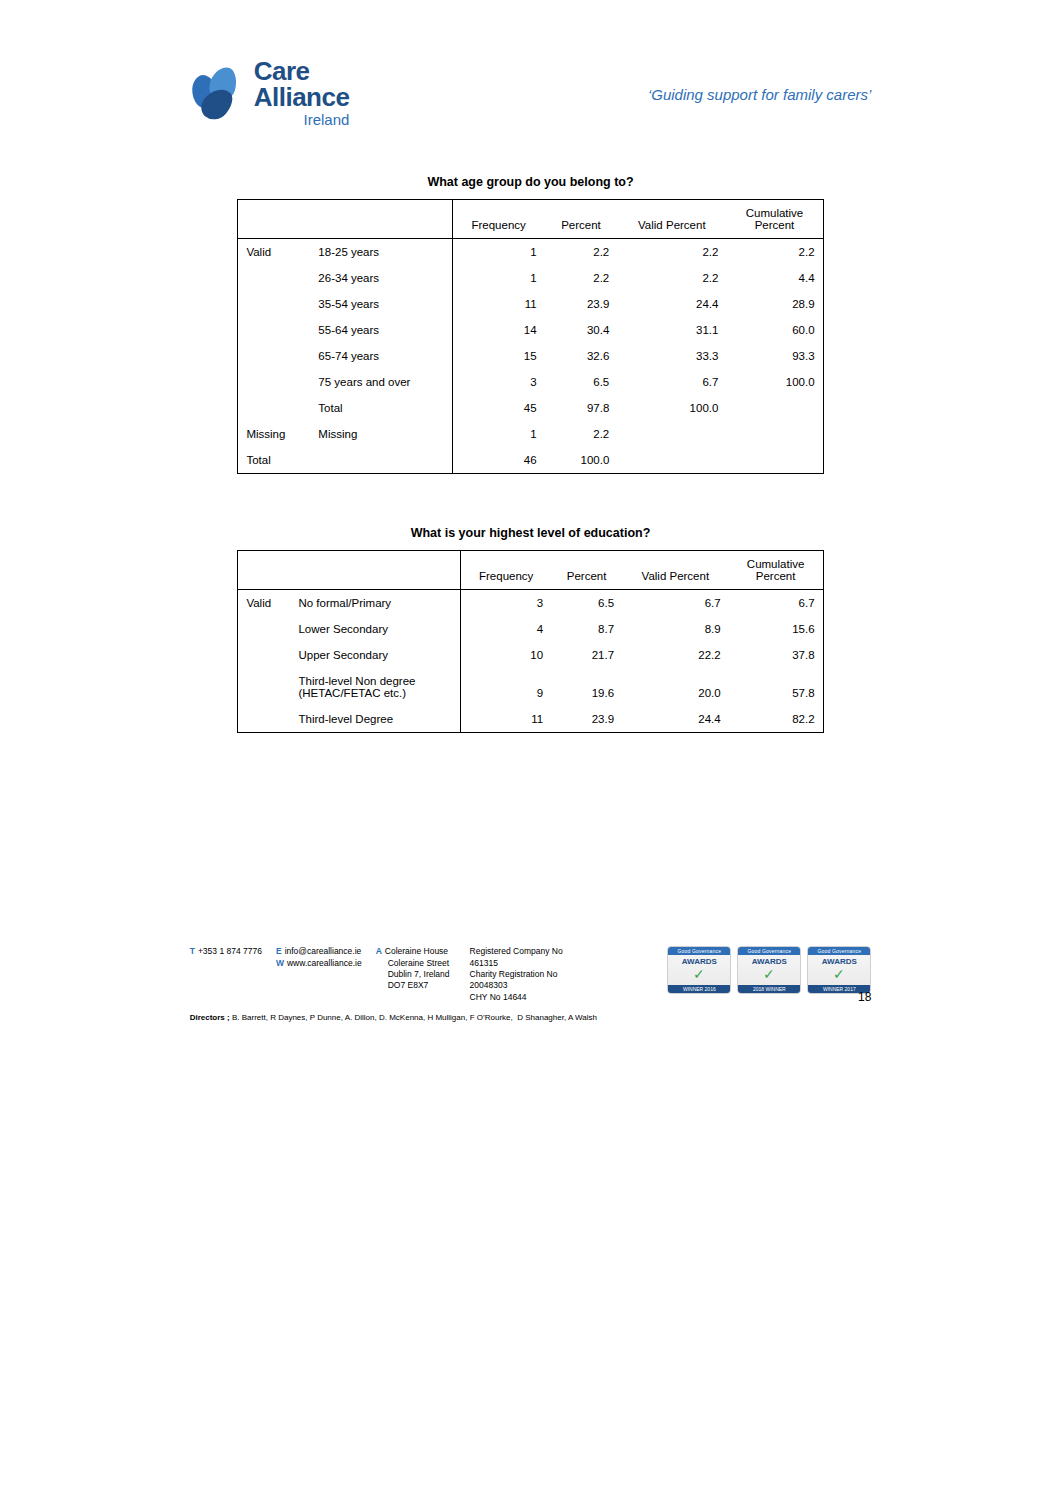Care Alliance Ireland
‘Guiding support for family carers’
What age group do you belong to?
| | | Frequency | Percent | Valid Percent | Cumulative Percent |
| --- | --- | --- | --- | --- | --- |
| Valid | 18-25 years | 1 | 2.2 | 2.2 | 2.2 |
| | 26-34 years | 1 | 2.2 | 2.2 | 4.4 |
| | 35-54 years | 11 | 23.9 | 24.4 | 28.9 |
| | 55-64 years | 14 | 30.4 | 31.1 | 60.0 |
| | 65-74 years | 15 | 32.6 | 33.3 | 93.3 |
| | 75 years and over | 3 | 6.5 | 6.7 | 100.0 |
| | Total | 45 | 97.8 | 100.0 | |
| Missing | Missing | 1 | 2.2 | | |
| Total | | 46 | 100.0 | | |
What is your highest level of education?
| | | Frequency | Percent | Valid Percent | Cumulative Percent |
| --- | --- | --- | --- | --- | --- |
| Valid | No formal/Primary | 3 | 6.5 | 6.7 | 6.7 |
| | Lower Secondary | 4 | 8.7 | 8.9 | 15.6 |
| | Upper Secondary | 10 | 21.7 | 22.2 | 37.8 |
| | Third-level Non degree (HETAC/FETAC etc.) | 9 | 19.6 | 20.0 | 57.8 |
| | Third-level Degree | 11 | 23.9 | 24.4 | 82.2 |
T+353 1 874 7776
Einfo@carealliance.ie
Wwww.carealliance.ie
AColeraine House
Coleraine Street
Dublin 7, Ireland
DO7 E8X7
Registered Company No
461315
Charity Registration No
20048303
CHY No 14644
Good Governance
AWARDS
✓
WINNER 2016
Good Governance
AWARDS
✓
2018 WINNER
Good Governance
AWARDS
✓
WINNER 2017
18
Directors ; B. Barrett, R Daynes, P Dunne, A. Dillon, D. McKenna, H Mulligan, F O’Rourke, D Shanagher, A Walsh